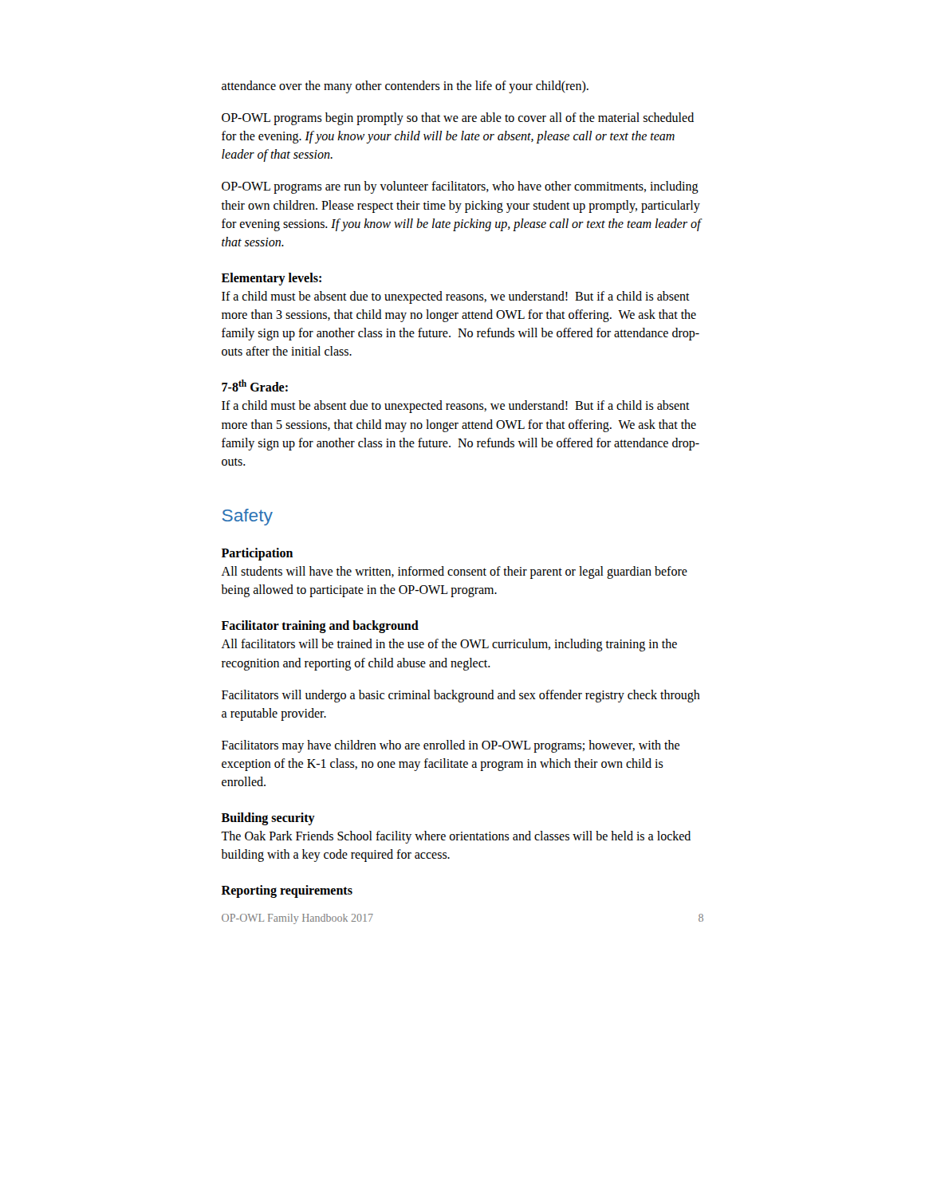attendance over the many other contenders in the life of your child(ren).
OP-OWL programs begin promptly so that we are able to cover all of the material scheduled for the evening. If you know your child will be late or absent, please call or text the team leader of that session.
OP-OWL programs are run by volunteer facilitators, who have other commitments, including their own children. Please respect their time by picking your student up promptly, particularly for evening sessions. If you know will be late picking up, please call or text the team leader of that session.
Elementary levels:
If a child must be absent due to unexpected reasons, we understand! But if a child is absent more than 3 sessions, that child may no longer attend OWL for that offering. We ask that the family sign up for another class in the future. No refunds will be offered for attendance drop-outs after the initial class.
7-8th Grade:
If a child must be absent due to unexpected reasons, we understand! But if a child is absent more than 5 sessions, that child may no longer attend OWL for that offering. We ask that the family sign up for another class in the future. No refunds will be offered for attendance drop-outs.
Safety
Participation
All students will have the written, informed consent of their parent or legal guardian before being allowed to participate in the OP-OWL program.
Facilitator training and background
All facilitators will be trained in the use of the OWL curriculum, including training in the recognition and reporting of child abuse and neglect.
Facilitators will undergo a basic criminal background and sex offender registry check through a reputable provider.
Facilitators may have children who are enrolled in OP-OWL programs; however, with the exception of the K-1 class, no one may facilitate a program in which their own child is enrolled.
Building security
The Oak Park Friends School facility where orientations and classes will be held is a locked building with a key code required for access.
Reporting requirements
OP-OWL Family Handbook 2017 8